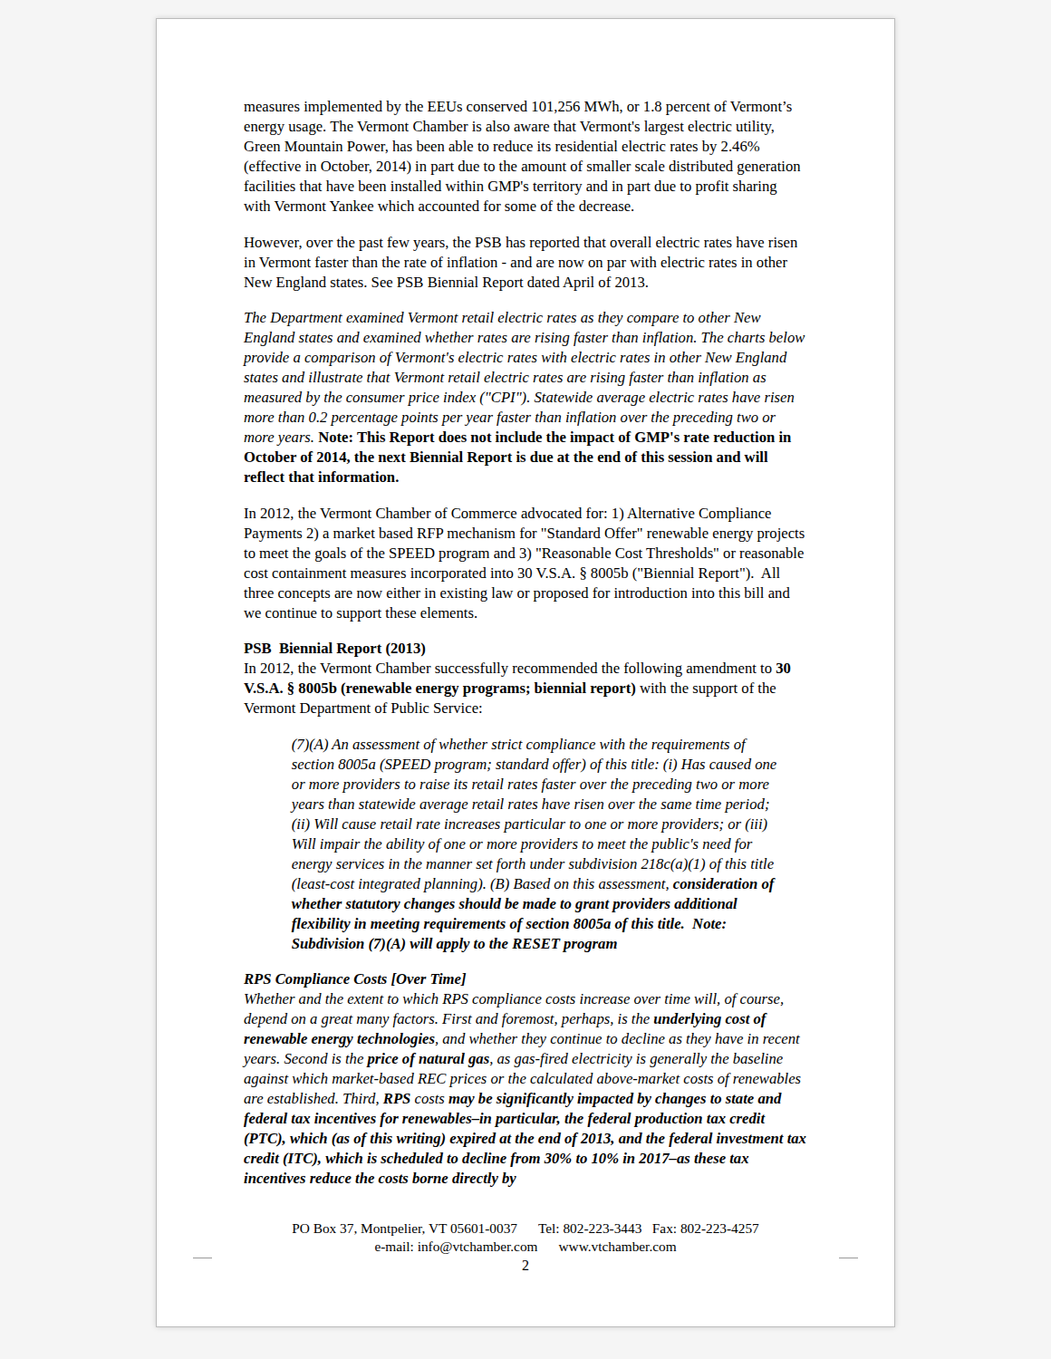measures implemented by the EEUs conserved 101,256 MWh, or 1.8 percent of Vermont’s energy usage. The Vermont Chamber is also aware that Vermont's largest electric utility, Green Mountain Power, has been able to reduce its residential electric rates by 2.46% (effective in October, 2014) in part due to the amount of smaller scale distributed generation facilities that have been installed within GMP's territory and in part due to profit sharing with Vermont Yankee which accounted for some of the decrease.
However, over the past few years, the PSB has reported that overall electric rates have risen in Vermont faster than the rate of inflation - and are now on par with electric rates in other New England states. See PSB Biennial Report dated April of 2013.
The Department examined Vermont retail electric rates as they compare to other New England states and examined whether rates are rising faster than inflation. The charts below provide a comparison of Vermont's electric rates with electric rates in other New England states and illustrate that Vermont retail electric rates are rising faster than inflation as measured by the consumer price index ("CPI"). Statewide average electric rates have risen more than 0.2 percentage points per year faster than inflation over the preceding two or more years. Note: This Report does not include the impact of GMP's rate reduction in October of 2014, the next Biennial Report is due at the end of this session and will reflect that information.
In 2012, the Vermont Chamber of Commerce advocated for: 1) Alternative Compliance Payments 2) a market based RFP mechanism for "Standard Offer" renewable energy projects to meet the goals of the SPEED program and 3) "Reasonable Cost Thresholds" or reasonable cost containment measures incorporated into 30 V.S.A. § 8005b ("Biennial Report"). All three concepts are now either in existing law or proposed for introduction into this bill and we continue to support these elements.
PSB Biennial Report (2013)
In 2012, the Vermont Chamber successfully recommended the following amendment to 30 V.S.A. § 8005b (renewable energy programs; biennial report) with the support of the Vermont Department of Public Service:
(7)(A) An assessment of whether strict compliance with the requirements of section 8005a (SPEED program; standard offer) of this title: (i) Has caused one or more providers to raise its retail rates faster over the preceding two or more years than statewide average retail rates have risen over the same time period; (ii) Will cause retail rate increases particular to one or more providers; or (iii) Will impair the ability of one or more providers to meet the public's need for energy services in the manner set forth under subdivision 218c(a)(1) of this title (least-cost integrated planning). (B) Based on this assessment, consideration of whether statutory changes should be made to grant providers additional flexibility in meeting requirements of section 8005a of this title. Note: Subdivision (7)(A) will apply to the RESET program
RPS Compliance Costs [Over Time]
Whether and the extent to which RPS compliance costs increase over time will, of course, depend on a great many factors. First and foremost, perhaps, is the underlying cost of renewable energy technologies, and whether they continue to decline as they have in recent years. Second is the price of natural gas, as gas-fired electricity is generally the baseline against which market-based REC prices or the calculated above-market costs of renewables are established. Third, RPS costs may be significantly impacted by changes to state and federal tax incentives for renewables–in particular, the federal production tax credit (PTC), which (as of this writing) expired at the end of 2013, and the federal investment tax credit (ITC), which is scheduled to decline from 30% to 10% in 2017–as these tax incentives reduce the costs borne directly by
PO Box 37, Montpelier, VT 05601-0037 Tel: 802-223-3443 Fax: 802-223-4257 e-mail: info@vtchamber.com www.vtchamber.com
2